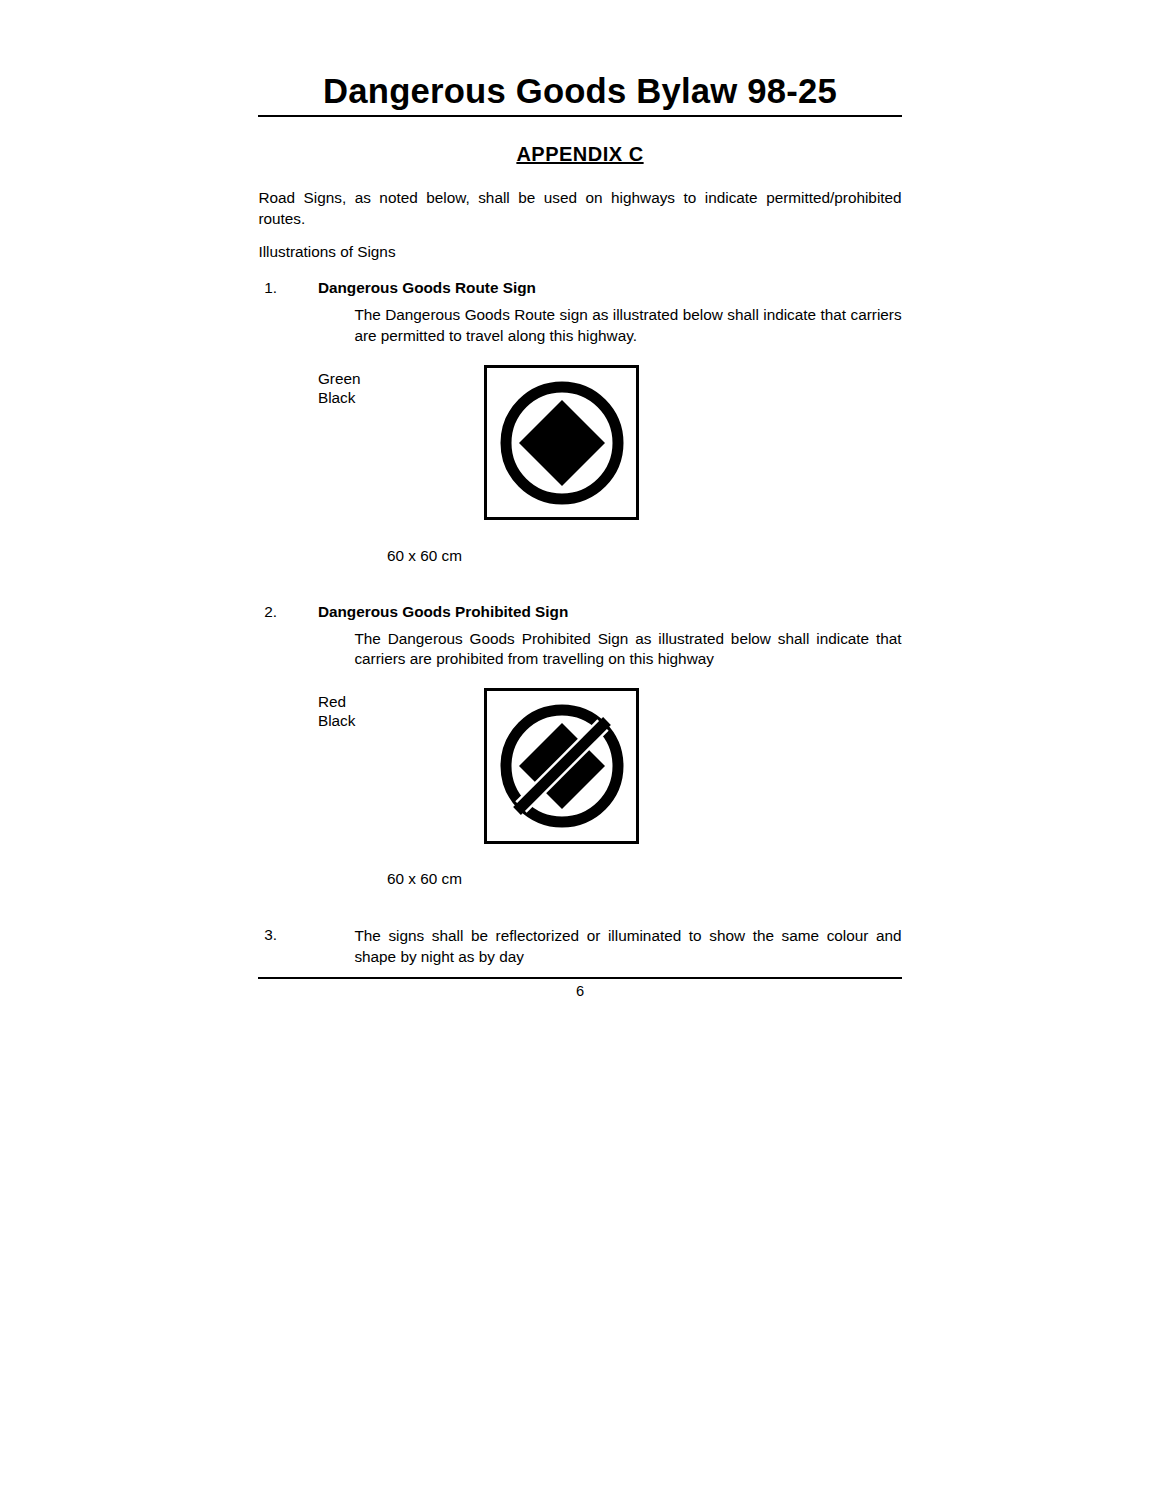Dangerous Goods Bylaw 98-25
APPENDIX C
Road Signs, as noted below, shall be used on highways to indicate permitted/prohibited routes.
Illustrations of Signs
1.
Dangerous Goods Route Sign
The Dangerous Goods Route sign as illustrated below shall indicate that carriers are permitted to travel along this highway.
Green
Black
60 x 60 cm
2.
Dangerous Goods Prohibited Sign
The Dangerous Goods Prohibited Sign as illustrated below shall indicate that carriers are prohibited from travelling on this highway
Red
Black
60 x 60 cm
3.
The signs shall be reflectorized or illuminated to show the same colour and shape by night as by day
6